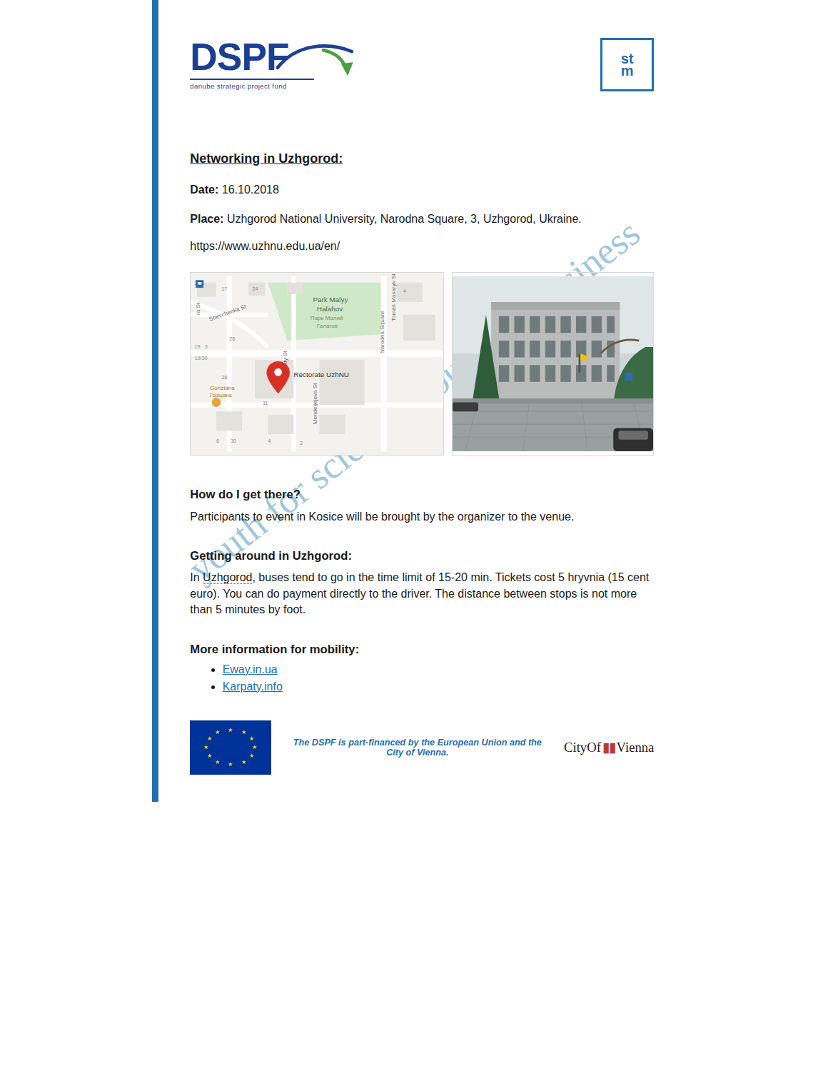DSPF
danube strategic project fund
st m
youth for science, youth for business
Networking in Uzhgorod:
Date: 16.10.2018
Place: Uzhgorod National University, Narodna Square, 3, Uzhgorod, Ukraine.
https://www.uzhnu.edu.ua/en/
Park Malyy Halahov Парк Малий Галагов 2/25 17 24 4 26 19 3 19/30 28 11 6 30 4 2 Shevchenka St Hoidy St Mendeljejeva St Narodna Square Tomáš Masaryk St ra St Goriziana Горіціана Rectorate UzhNU
How do I get there?
Participants to event in Kosice will be brought by the organizer to the venue.
Getting around in Uzhgorod:
In Uzhgorod, buses tend to go in the time limit of 15-20 min. Tickets cost 5 hryvnia (15 cent euro). You can do payment directly to the driver. The distance between stops is not more than 5 minutes by foot.
More information for mobility:
Eway.in.ua
Karpaty.info
★ ★ ★ ★ ★ ★ ★ ★ ★ ★ ★ ★
The DSPF is part-financed by the European Union and the City of Vienna.
CityOf▮▮Vienna